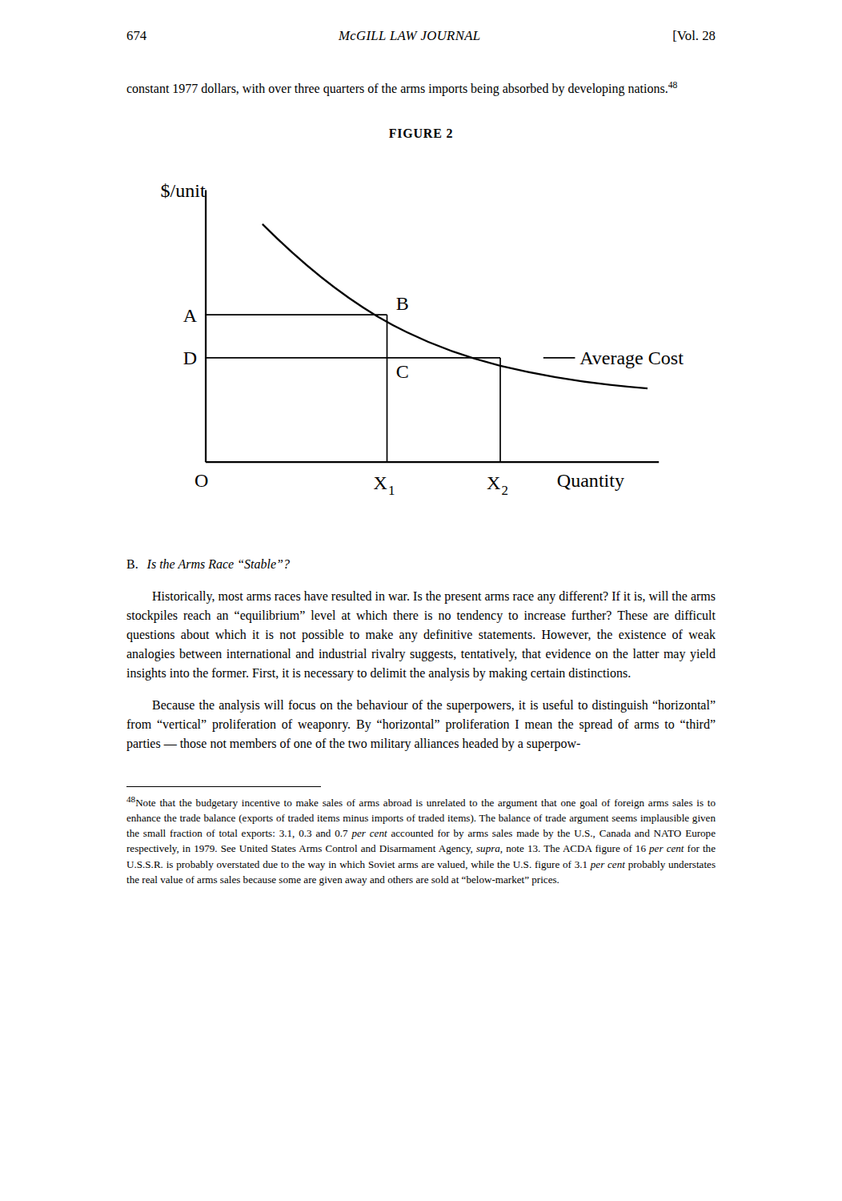674 McGILL LAW JOURNAL [Vol. 28
constant 1977 dollars, with over three quarters of the arms imports being absorbed by developing nations.48
FIGURE 2
Figure 2: Average cost curve diagram A graph with dollars per unit on the vertical axis and quantity on the horizontal axis. A downward-sloping average cost curve is shown. Horizontal lines at levels A and D intersect vertical lines at quantities X1 and X2, forming points B and C. $/unit A D B C O X 1 X 2 Quantity Average Cost
B. Is the Arms Race “Stable”?
Historically, most arms races have resulted in war. Is the present arms race any different? If it is, will the arms stockpiles reach an “equilibrium” level at which there is no tendency to increase further? These are difficult questions about which it is not possible to make any definitive statements. However, the existence of weak analogies between international and industrial rivalry suggests, tentatively, that evidence on the latter may yield insights into the former. First, it is necessary to delimit the analysis by making certain distinctions.
Because the analysis will focus on the behaviour of the superpowers, it is useful to distinguish “horizontal” from “vertical” proliferation of weaponry. By “horizontal” proliferation I mean the spread of arms to “third” parties — those not members of one of the two military alliances headed by a superpow-
48 Note that the budgetary incentive to make sales of arms abroad is unrelated to the argument that one goal of foreign arms sales is to enhance the trade balance (exports of traded items minus imports of traded items). The balance of trade argument seems implausible given the small fraction of total exports: 3.1, 0.3 and 0.7 per cent accounted for by arms sales made by the U.S., Canada and NATO Europe respectively, in 1979. See United States Arms Control and Disarmament Agency, supra, note 13. The ACDA figure of 16 per cent for the U.S.S.R. is probably overstated due to the way in which Soviet arms are valued, while the U.S. figure of 3.1 per cent probably understates the real value of arms sales because some are given away and others are sold at “below-market” prices.